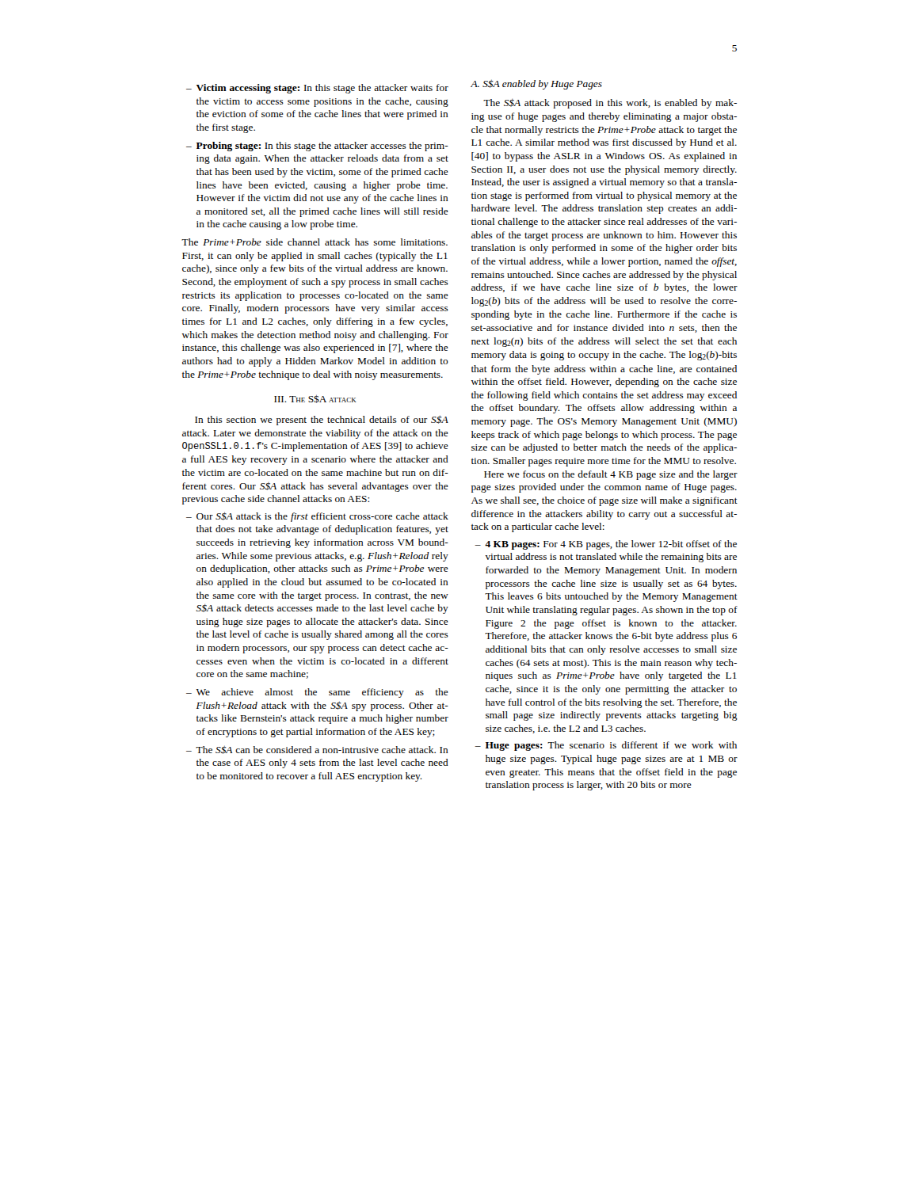5
Victim accessing stage: In this stage the attacker waits for the victim to access some positions in the cache, causing the eviction of some of the cache lines that were primed in the first stage.
Probing stage: In this stage the attacker accesses the priming data again. When the attacker reloads data from a set that has been used by the victim, some of the primed cache lines have been evicted, causing a higher probe time. However if the victim did not use any of the cache lines in a monitored set, all the primed cache lines will still reside in the cache causing a low probe time.
The Prime+Probe side channel attack has some limitations. First, it can only be applied in small caches (typically the L1 cache), since only a few bits of the virtual address are known. Second, the employment of such a spy process in small caches restricts its application to processes co-located on the same core. Finally, modern processors have very similar access times for L1 and L2 caches, only differing in a few cycles, which makes the detection method noisy and challenging. For instance, this challenge was also experienced in [7], where the authors had to apply a Hidden Markov Model in addition to the Prime+Probe technique to deal with noisy measurements.
III. The S$A attack
In this section we present the technical details of our S$A attack. Later we demonstrate the viability of the attack on the OpenSSL1.0.1.f's C-implementation of AES [39] to achieve a full AES key recovery in a scenario where the attacker and the victim are co-located on the same machine but run on different cores. Our S$A attack has several advantages over the previous cache side channel attacks on AES:
Our S$A attack is the first efficient cross-core cache attack that does not take advantage of deduplication features, yet succeeds in retrieving key information across VM boundaries. While some previous attacks, e.g. Flush+Reload rely on deduplication, other attacks such as Prime+Probe were also applied in the cloud but assumed to be co-located in the same core with the target process. In contrast, the new S$A attack detects accesses made to the last level cache by using huge size pages to allocate the attacker's data. Since the last level of cache is usually shared among all the cores in modern processors, our spy process can detect cache accesses even when the victim is co-located in a different core on the same machine;
We achieve almost the same efficiency as the Flush+Reload attack with the S$A spy process. Other attacks like Bernstein's attack require a much higher number of encryptions to get partial information of the AES key;
The S$A can be considered a non-intrusive cache attack. In the case of AES only 4 sets from the last level cache need to be monitored to recover a full AES encryption key.
A. S$A enabled by Huge Pages
The S$A attack proposed in this work, is enabled by making use of huge pages and thereby eliminating a major obstacle that normally restricts the Prime+Probe attack to target the L1 cache. A similar method was first discussed by Hund et al. [40] to bypass the ASLR in a Windows OS. As explained in Section II, a user does not use the physical memory directly. Instead, the user is assigned a virtual memory so that a translation stage is performed from virtual to physical memory at the hardware level. The address translation step creates an additional challenge to the attacker since real addresses of the variables of the target process are unknown to him. However this translation is only performed in some of the higher order bits of the virtual address, while a lower portion, named the offset, remains untouched. Since caches are addressed by the physical address, if we have cache line size of b bytes, the lower log2(b) bits of the address will be used to resolve the corresponding byte in the cache line. Furthermore if the cache is set-associative and for instance divided into n sets, then the next log2(n) bits of the address will select the set that each memory data is going to occupy in the cache. The log2(b)-bits that form the byte address within a cache line, are contained within the offset field. However, depending on the cache size the following field which contains the set address may exceed the offset boundary. The offsets allow addressing within a memory page. The OS's Memory Management Unit (MMU) keeps track of which page belongs to which process. The page size can be adjusted to better match the needs of the application. Smaller pages require more time for the MMU to resolve.
Here we focus on the default 4 KB page size and the larger page sizes provided under the common name of Huge pages. As we shall see, the choice of page size will make a significant difference in the attackers ability to carry out a successful attack on a particular cache level:
4 KB pages: For 4 KB pages, the lower 12-bit offset of the virtual address is not translated while the remaining bits are forwarded to the Memory Management Unit. In modern processors the cache line size is usually set as 64 bytes. This leaves 6 bits untouched by the Memory Management Unit while translating regular pages. As shown in the top of Figure 2 the page offset is known to the attacker. Therefore, the attacker knows the 6-bit byte address plus 6 additional bits that can only resolve accesses to small size caches (64 sets at most). This is the main reason why techniques such as Prime+Probe have only targeted the L1 cache, since it is the only one permitting the attacker to have full control of the bits resolving the set. Therefore, the small page size indirectly prevents attacks targeting big size caches, i.e. the L2 and L3 caches.
Huge pages: The scenario is different if we work with huge size pages. Typical huge page sizes are at 1 MB or even greater. This means that the offset field in the page translation process is larger, with 20 bits or more